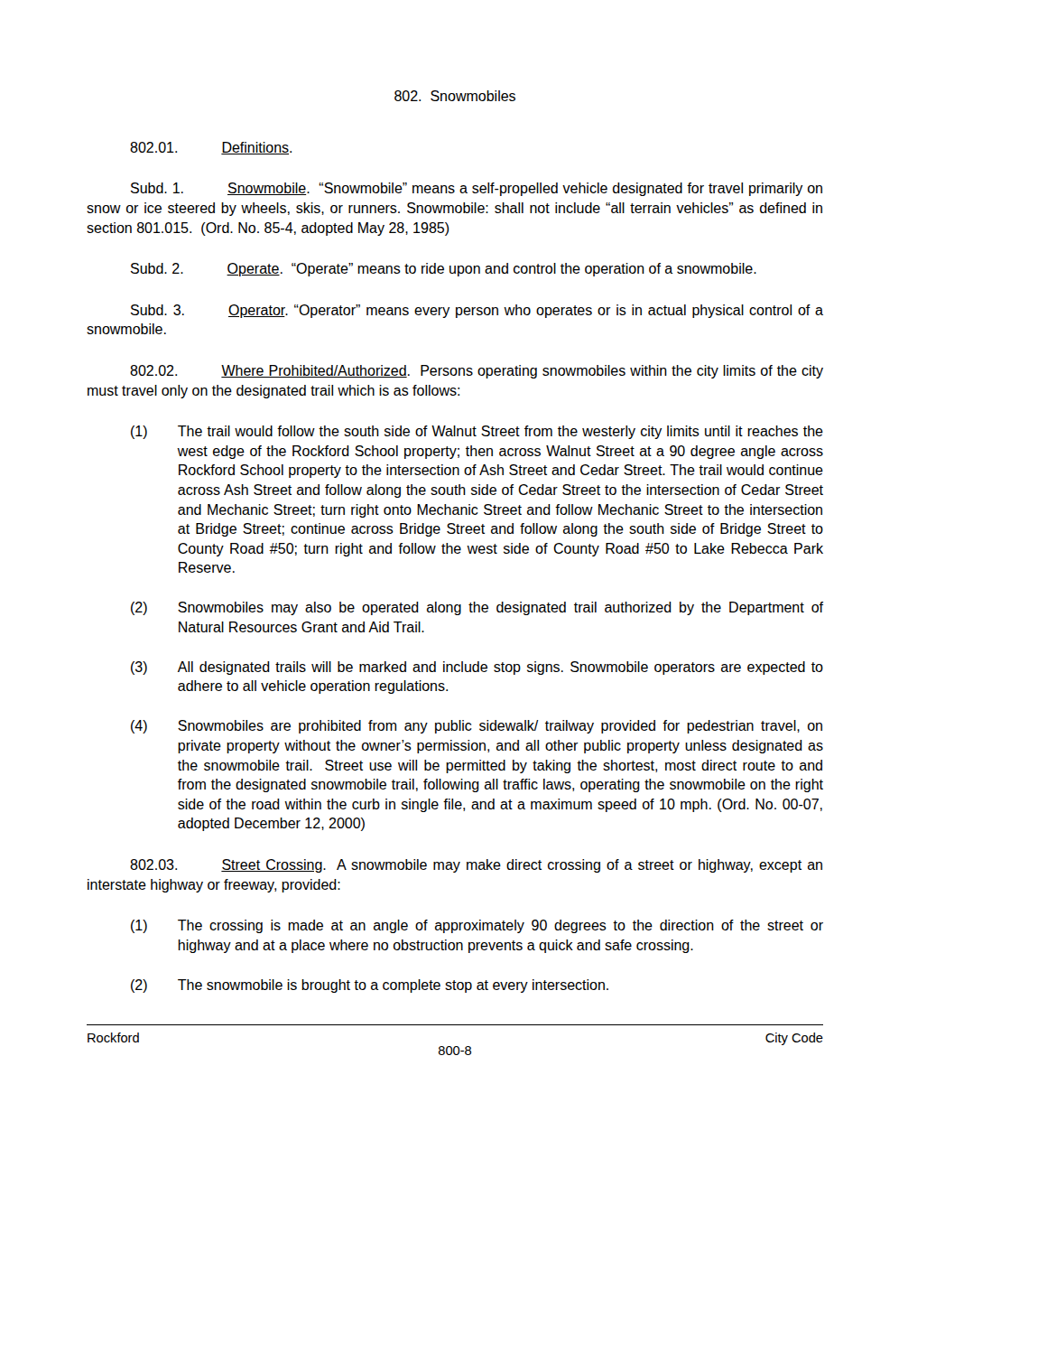802. Snowmobiles
802.01.   Definitions.
Subd. 1.   Snowmobile. “Snowmobile” means a self-propelled vehicle designated for travel primarily on snow or ice steered by wheels, skis, or runners. Snowmobile: shall not include “all terrain vehicles” as defined in section 801.015. (Ord. No. 85-4, adopted May 28, 1985)
Subd. 2.   Operate. “Operate” means to ride upon and control the operation of a snowmobile.
Subd. 3.   Operator. “Operator” means every person who operates or is in actual physical control of a snowmobile.
802.02.   Where Prohibited/Authorized. Persons operating snowmobiles within the city limits of the city must travel only on the designated trail which is as follows:
(1) The trail would follow the south side of Walnut Street from the westerly city limits until it reaches the west edge of the Rockford School property; then across Walnut Street at a 90 degree angle across Rockford School property to the intersection of Ash Street and Cedar Street. The trail would continue across Ash Street and follow along the south side of Cedar Street to the intersection of Cedar Street and Mechanic Street; turn right onto Mechanic Street and follow Mechanic Street to the intersection at Bridge Street; continue across Bridge Street and follow along the south side of Bridge Street to County Road #50; turn right and follow the west side of County Road #50 to Lake Rebecca Park Reserve.
(2) Snowmobiles may also be operated along the designated trail authorized by the Department of Natural Resources Grant and Aid Trail.
(3) All designated trails will be marked and include stop signs. Snowmobile operators are expected to adhere to all vehicle operation regulations.
(4) Snowmobiles are prohibited from any public sidewalk/ trailway provided for pedestrian travel, on private property without the owner’s permission, and all other public property unless designated as the snowmobile trail. Street use will be permitted by taking the shortest, most direct route to and from the designated snowmobile trail, following all traffic laws, operating the snowmobile on the right side of the road within the curb in single file, and at a maximum speed of 10 mph. (Ord. No. 00-07, adopted December 12, 2000)
802.03.   Street Crossing. A snowmobile may make direct crossing of a street or highway, except an interstate highway or freeway, provided:
(1) The crossing is made at an angle of approximately 90 degrees to the direction of the street or highway and at a place where no obstruction prevents a quick and safe crossing.
(2) The snowmobile is brought to a complete stop at every intersection.
Rockford City Code 800-8